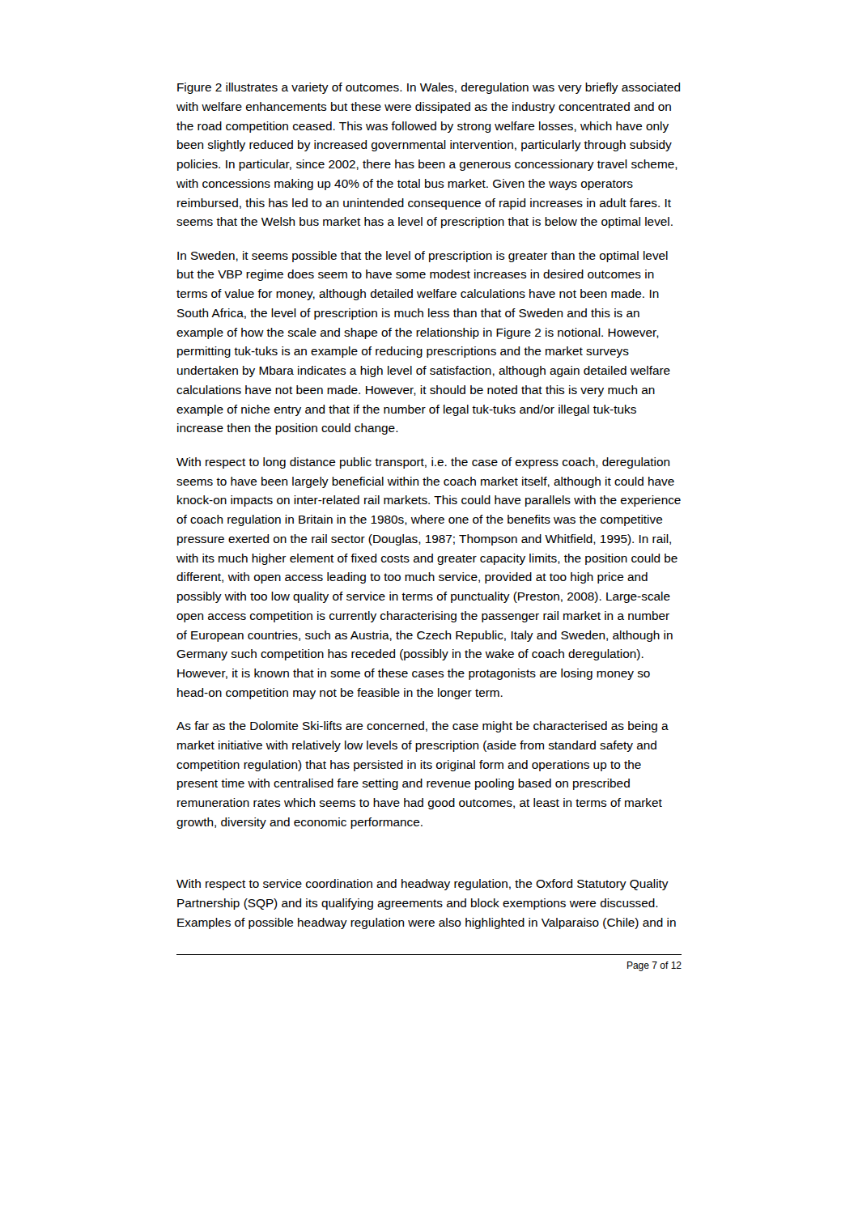Figure 2 illustrates a variety of outcomes. In Wales, deregulation was very briefly associated with welfare enhancements but these were dissipated as the industry concentrated and on the road competition ceased. This was followed by strong welfare losses, which have only been slightly reduced by increased governmental intervention, particularly through subsidy policies. In particular, since 2002, there has been a generous concessionary travel scheme, with concessions making up 40% of the total bus market. Given the ways operators reimbursed, this has led to an unintended consequence of rapid increases in adult fares. It seems that the Welsh bus market has a level of prescription that is below the optimal level.
In Sweden, it seems possible that the level of prescription is greater than the optimal level but the VBP regime does seem to have some modest increases in desired outcomes in terms of value for money, although detailed welfare calculations have not been made. In South Africa, the level of prescription is much less than that of Sweden and this is an example of how the scale and shape of the relationship in Figure 2 is notional. However, permitting tuk-tuks is an example of reducing prescriptions and the market surveys undertaken by Mbara indicates a high level of satisfaction, although again detailed welfare calculations have not been made. However, it should be noted that this is very much an example of niche entry and that if the number of legal tuk-tuks and/or illegal tuk-tuks increase then the position could change.
With respect to long distance public transport, i.e. the case of express coach, deregulation seems to have been largely beneficial within the coach market itself, although it could have knock-on impacts on inter-related rail markets. This could have parallels with the experience of coach regulation in Britain in the 1980s, where one of the benefits was the competitive pressure exerted on the rail sector (Douglas, 1987; Thompson and Whitfield, 1995). In rail, with its much higher element of fixed costs and greater capacity limits, the position could be different, with open access leading to too much service, provided at too high price and possibly with too low quality of service in terms of punctuality (Preston, 2008). Large-scale open access competition is currently characterising the passenger rail market in a number of European countries, such as Austria, the Czech Republic, Italy and Sweden, although in Germany such competition has receded (possibly in the wake of coach deregulation). However, it is known that in some of these cases the protagonists are losing money so head-on competition may not be feasible in the longer term.
As far as the Dolomite Ski-lifts are concerned, the case might be characterised as being a market initiative with relatively low levels of prescription (aside from standard safety and competition regulation) that has persisted in its original form and operations up to the present time with centralised fare setting and revenue pooling based on prescribed remuneration rates which seems to have had good outcomes, at least in terms of market growth, diversity and economic performance.
With respect to service coordination and headway regulation, the Oxford Statutory Quality Partnership (SQP) and its qualifying agreements and block exemptions were discussed. Examples of possible headway regulation were also highlighted in Valparaiso (Chile) and in
Page 7 of 12